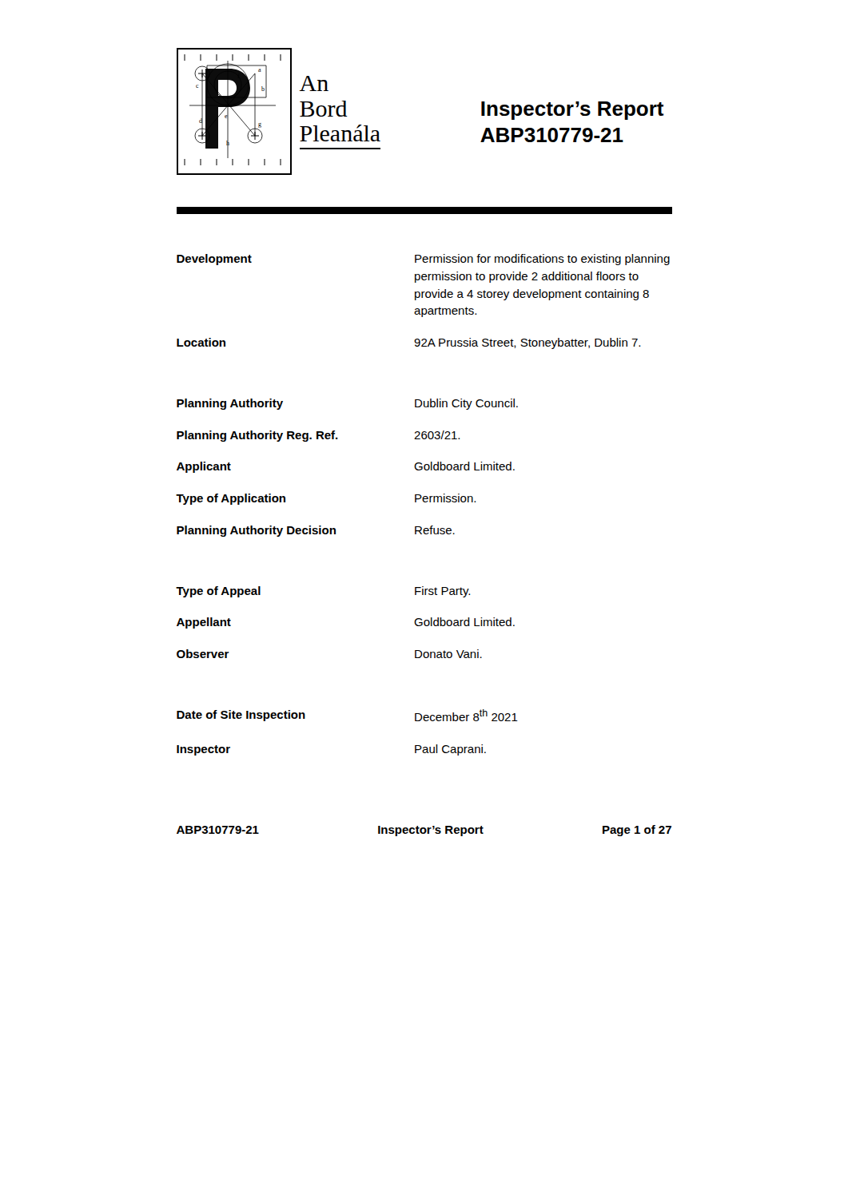a f c b e d g h
An
Bord
Pleanála
Inspector’s Report
ABP310779-21
| Development | Permission for modifications to existing planning permission to provide 2 additional floors to provide a 4 storey development containing 8 apartments. |
| Location | 92A Prussia Street, Stoneybatter, Dublin 7. |
| Planning Authority | Dublin City Council. |
| Planning Authority Reg. Ref. | 2603/21. |
| Applicant | Goldboard Limited. |
| Type of Application | Permission. |
| Planning Authority Decision | Refuse. |
| Type of Appeal | First Party. |
| Appellant | Goldboard Limited. |
| Observer | Donato Vani. |
| Date of Site Inspection | December 8 th 2021 |
| Inspector | Paul Caprani. |
ABP310779-21
Inspector’s Report
Page 1 of 27